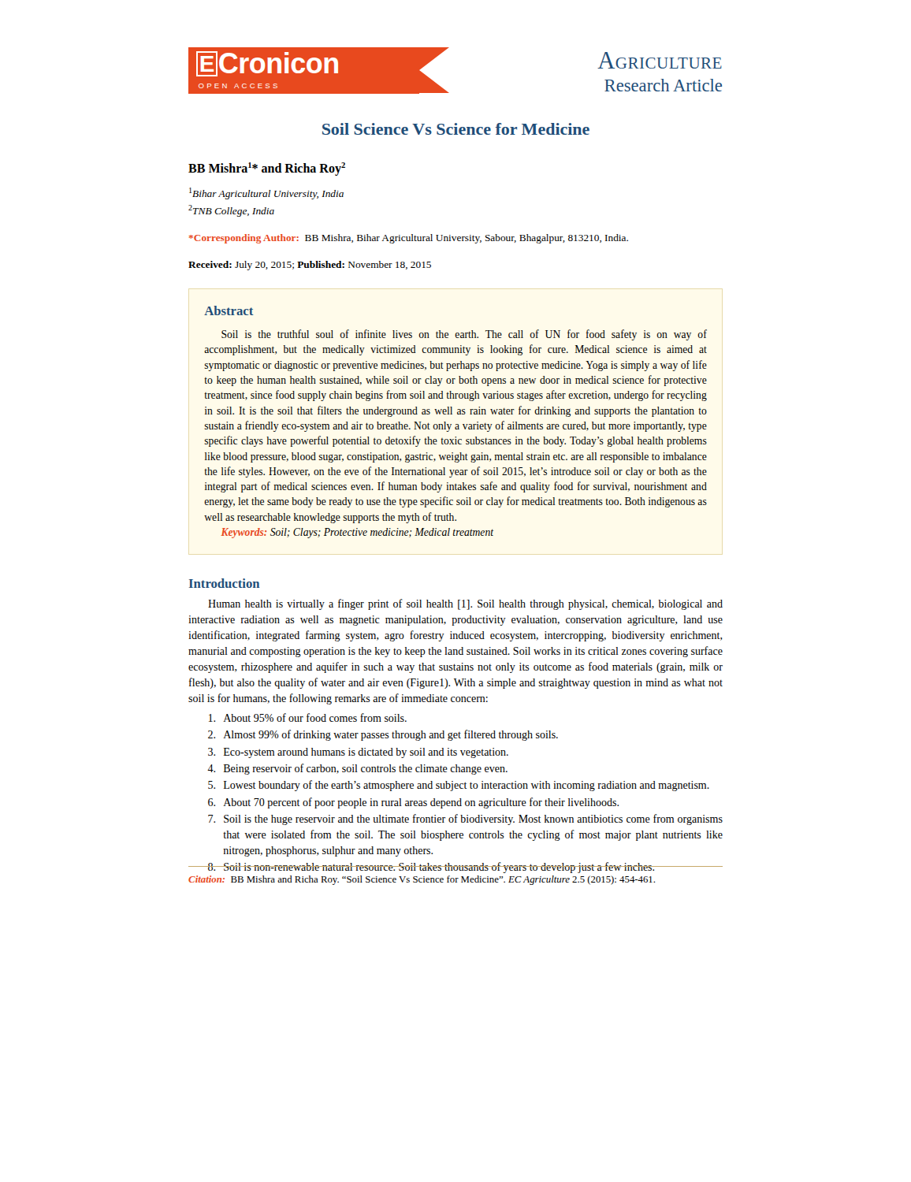ECronicon
OPEN ACCESS
Agriculture
Research Article
Soil Science Vs Science for Medicine
BB Mishra1* and Richa Roy2
1Bihar Agricultural University, India
2TNB College, India
*Corresponding Author: BB Mishra, Bihar Agricultural University, Sabour, Bhagalpur, 813210, India.
Received: July 20, 2015; Published: November 18, 2015
Abstract
Soil is the truthful soul of infinite lives on the earth. The call of UN for food safety is on way of accomplishment, but the medically victimized community is looking for cure. Medical science is aimed at symptomatic or diagnostic or preventive medicines, but perhaps no protective medicine. Yoga is simply a way of life to keep the human health sustained, while soil or clay or both opens a new door in medical science for protective treatment, since food supply chain begins from soil and through various stages after excretion, undergo for recycling in soil. It is the soil that filters the underground as well as rain water for drinking and supports the plantation to sustain a friendly eco-system and air to breathe. Not only a variety of ailments are cured, but more importantly, type specific clays have powerful potential to detoxify the toxic substances in the body. Today’s global health problems like blood pressure, blood sugar, constipation, gastric, weight gain, mental strain etc. are all responsible to imbalance the life styles. However, on the eve of the International year of soil 2015, let’s introduce soil or clay or both as the integral part of medical sciences even. If human body intakes safe and quality food for survival, nourishment and energy, let the same body be ready to use the type specific soil or clay for medical treatments too. Both indigenous as well as researchable knowledge supports the myth of truth.
Keywords: Soil; Clays; Protective medicine; Medical treatment
Introduction
Human health is virtually a finger print of soil health [1]. Soil health through physical, chemical, biological and interactive radiation as well as magnetic manipulation, productivity evaluation, conservation agriculture, land use identification, integrated farming system, agro forestry induced ecosystem, intercropping, biodiversity enrichment, manurial and composting operation is the key to keep the land sustained. Soil works in its critical zones covering surface ecosystem, rhizosphere and aquifer in such a way that sustains not only its outcome as food materials (grain, milk or flesh), but also the quality of water and air even (Figure1). With a simple and straightway question in mind as what not soil is for humans, the following remarks are of immediate concern:
About 95% of our food comes from soils.
Almost 99% of drinking water passes through and get filtered through soils.
Eco-system around humans is dictated by soil and its vegetation.
Being reservoir of carbon, soil controls the climate change even.
Lowest boundary of the earth’s atmosphere and subject to interaction with incoming radiation and magnetism.
About 70 percent of poor people in rural areas depend on agriculture for their livelihoods.
Soil is the huge reservoir and the ultimate frontier of biodiversity. Most known antibiotics come from organisms that were isolated from the soil. The soil biosphere controls the cycling of most major plant nutrients like nitrogen, phosphorus, sulphur and many others.
Soil is non-renewable natural resource. Soil takes thousands of years to develop just a few inches.
Citation: BB Mishra and Richa Roy. “Soil Science Vs Science for Medicine”. EC Agriculture 2.5 (2015): 454-461.